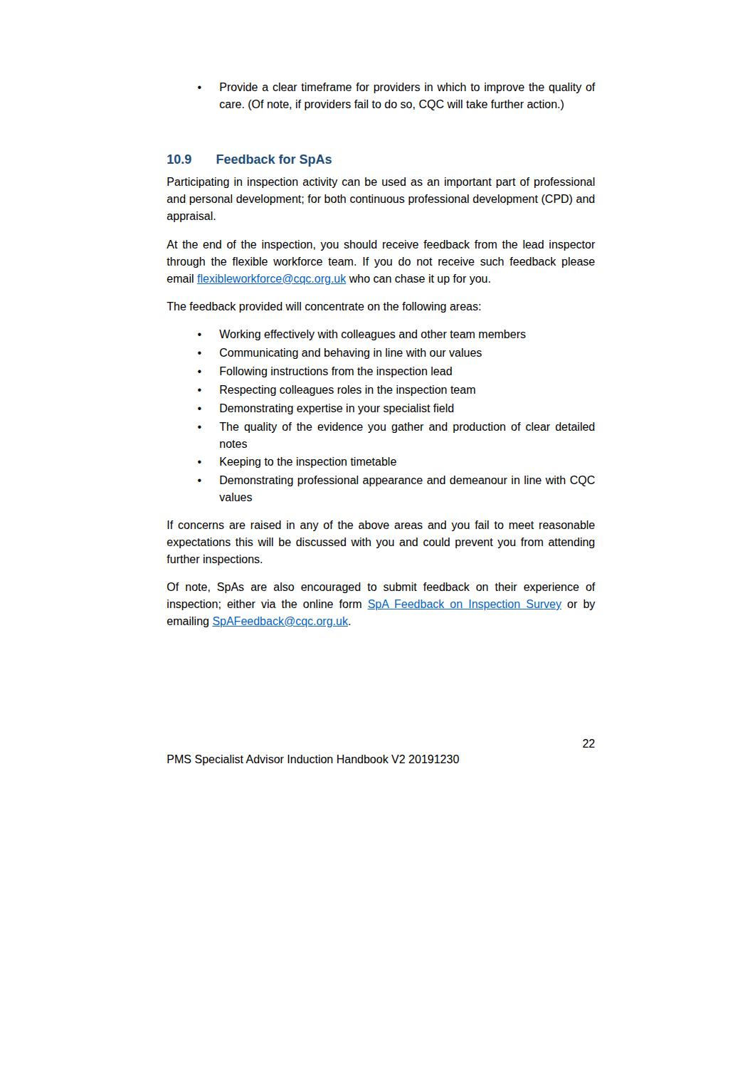Provide a clear timeframe for providers in which to improve the quality of care. (Of note, if providers fail to do so, CQC will take further action.)
10.9 Feedback for SpAs
Participating in inspection activity can be used as an important part of professional and personal development; for both continuous professional development (CPD) and appraisal.
At the end of the inspection, you should receive feedback from the lead inspector through the flexible workforce team. If you do not receive such feedback please email flexibleworkforce@cqc.org.uk who can chase it up for you.
The feedback provided will concentrate on the following areas:
Working effectively with colleagues and other team members
Communicating and behaving in line with our values
Following instructions from the inspection lead
Respecting colleagues roles in the inspection team
Demonstrating expertise in your specialist field
The quality of the evidence you gather and production of clear detailed notes
Keeping to the inspection timetable
Demonstrating professional appearance and demeanour in line with CQC values
If concerns are raised in any of the above areas and you fail to meet reasonable expectations this will be discussed with you and could prevent you from attending further inspections.
Of note, SpAs are also encouraged to submit feedback on their experience of inspection; either via the online form SpA Feedback on Inspection Survey or by emailing SpAFeedback@cqc.org.uk.
22 PMS Specialist Advisor Induction Handbook V2 20191230